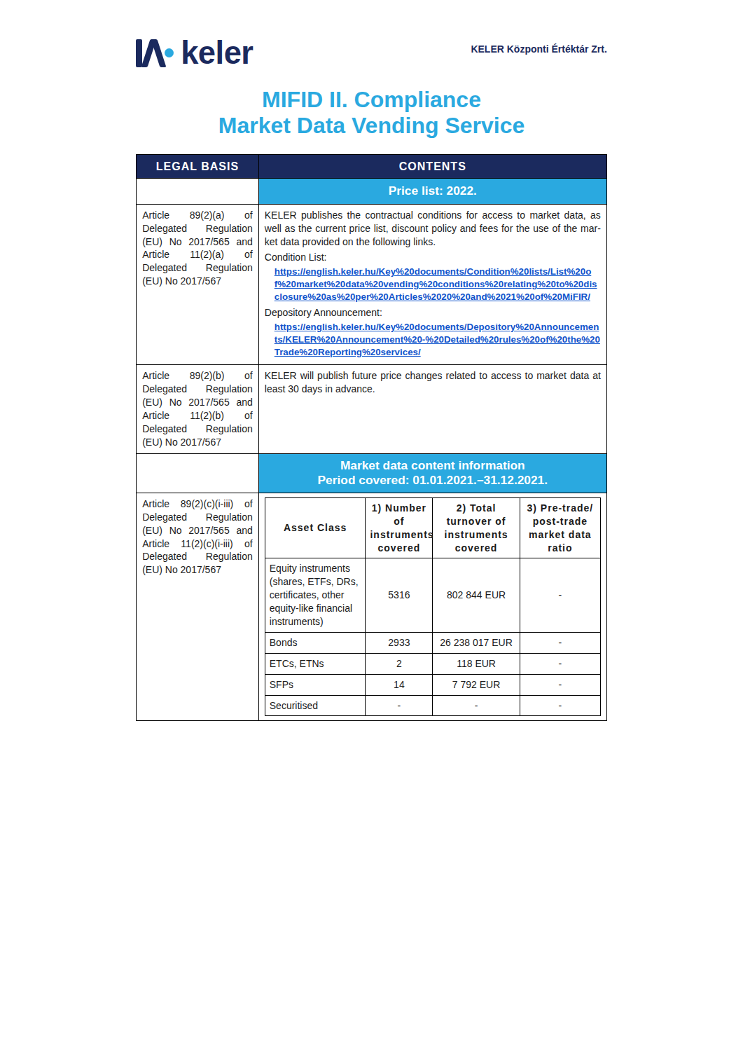keler
KELER Központi Értéktár Zrt.
MIFID II. Compliance Market Data Vending Service
| LEGAL BASIS | CONTENTS |
| --- | --- |
| | Price list: 2022. |
| Article 89(2)(a) of Delegated Regulation (EU) No 2017/565 and Article 11(2)(a) of Delegated Regulation (EU) No 2017/567 | KELER publishes the contractual conditions for access to market data, as well as the current price list, discount policy and fees for the use of the market data provided on the following links. Condition List: https://english.keler.hu/Key%20documents/Condition%20lists/List%20of%20market%20data%20vending%20conditions%20relating%20to%20disclosure%20as%20per%20Articles%2020%20and%2021%20of%20MiFIR/ Depository Announcement: https://english.keler.hu/Key%20documents/Depository%20Announcements/KELER%20Announcement%20-%20Detailed%20rules%20of%20the%20Trade%20Reporting%20services/ |
| Article 89(2)(b) of Delegated Regulation (EU) No 2017/565 and Article 11(2)(b) of Delegated Regulation (EU) No 2017/567 | KELER will publish future price changes related to access to market data at least 30 days in advance. |
| | Market data content information Period covered: 01.01.2021.–31.12.2021. |
| Article 89(2)(c)(i-iii) of Delegated Regulation (EU) No 2017/565 and Article 11(2)(c)(i-iii) of Delegated Regulation (EU) No 2017/567 | / Asset Class / 1) Number of instruments covered / 2) Total turnover of instruments covered / 3) Pre-trade/ post-trade market data ratio / / --- / --- / --- / --- / / Equity instruments (shares, ETFs, DRs, certificates, other equity-like financial instruments) / 5316 / 802 844 EUR / - / / Bonds / 2933 / 26 238 017 EUR / - / / ETCs, ETNs / 2 / 118 EUR / - / / SFPs / 14 / 7 792 EUR / - / / Securitised / - / - / - / |